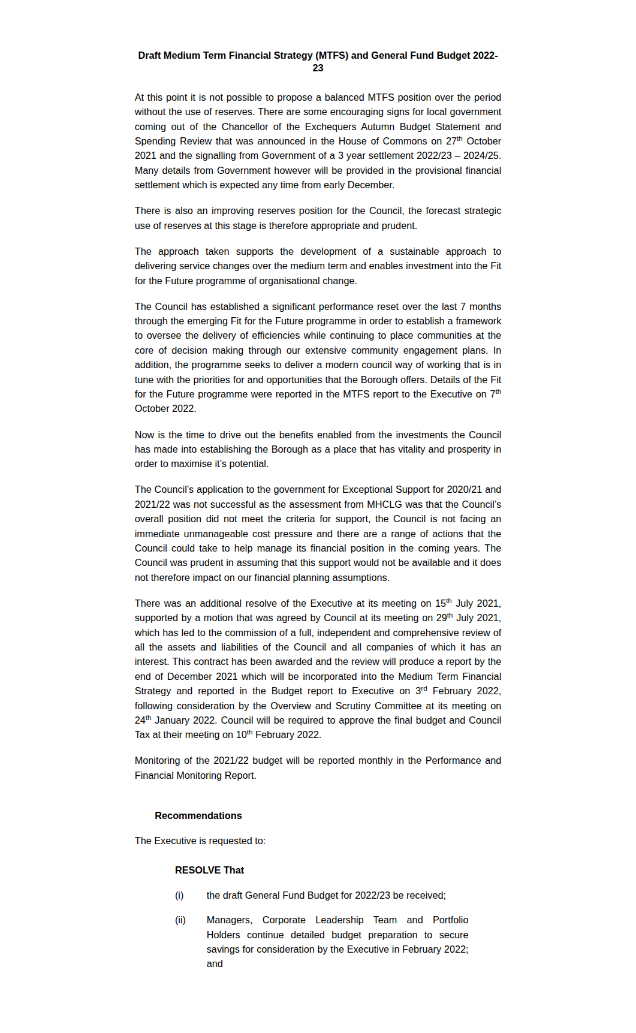Draft Medium Term Financial Strategy (MTFS) and General Fund Budget 2022-23
At this point it is not possible to propose a balanced MTFS position over the period without the use of reserves. There are some encouraging signs for local government coming out of the Chancellor of the Exchequers Autumn Budget Statement and Spending Review that was announced in the House of Commons on 27th October 2021 and the signalling from Government of a 3 year settlement 2022/23 – 2024/25. Many details from Government however will be provided in the provisional financial settlement which is expected any time from early December.
There is also an improving reserves position for the Council, the forecast strategic use of reserves at this stage is therefore appropriate and prudent.
The approach taken supports the development of a sustainable approach to delivering service changes over the medium term and enables investment into the Fit for the Future programme of organisational change.
The Council has established a significant performance reset over the last 7 months through the emerging Fit for the Future programme in order to establish a framework to oversee the delivery of efficiencies while continuing to place communities at the core of decision making through our extensive community engagement plans. In addition, the programme seeks to deliver a modern council way of working that is in tune with the priorities for and opportunities that the Borough offers. Details of the Fit for the Future programme were reported in the MTFS report to the Executive on 7th October 2022.
Now is the time to drive out the benefits enabled from the investments the Council has made into establishing the Borough as a place that has vitality and prosperity in order to maximise it’s potential.
The Council’s application to the government for Exceptional Support for 2020/21 and 2021/22 was not successful as the assessment from MHCLG was that the Council’s overall position did not meet the criteria for support, the Council is not facing an immediate unmanageable cost pressure and there are a range of actions that the Council could take to help manage its financial position in the coming years. The Council was prudent in assuming that this support would not be available and it does not therefore impact on our financial planning assumptions.
There was an additional resolve of the Executive at its meeting on 15th July 2021, supported by a motion that was agreed by Council at its meeting on 29th July 2021, which has led to the commission of a full, independent and comprehensive review of all the assets and liabilities of the Council and all companies of which it has an interest. This contract has been awarded and the review will produce a report by the end of December 2021 which will be incorporated into the Medium Term Financial Strategy and reported in the Budget report to Executive on 3rd February 2022, following consideration by the Overview and Scrutiny Committee at its meeting on 24th January 2022. Council will be required to approve the final budget and Council Tax at their meeting on 10th February 2022.
Monitoring of the 2021/22 budget will be reported monthly in the Performance and Financial Monitoring Report.
Recommendations
The Executive is requested to:
RESOLVE That
(i) the draft General Fund Budget for 2022/23 be received;
(ii) Managers, Corporate Leadership Team and Portfolio Holders continue detailed budget preparation to secure savings for consideration by the Executive in February 2022; and